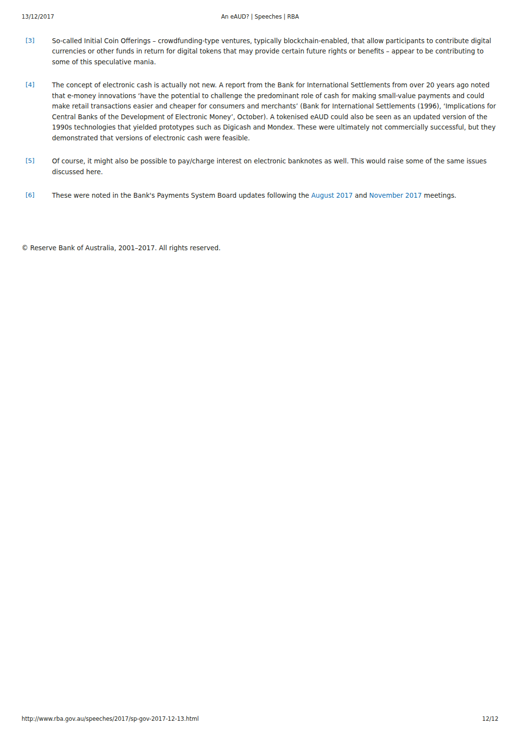13/12/2017
An eAUD? | Speeches | RBA
[3]
So-called Initial Coin Offerings – crowdfunding-type ventures, typically blockchain-enabled, that allow participants to contribute digital currencies or other funds in return for digital tokens that may provide certain future rights or benefits – appear to be contributing to some of this speculative mania.
[4]
The concept of electronic cash is actually not new. A report from the Bank for International Settlements from over 20 years ago noted that e-money innovations ‘have the potential to challenge the predominant role of cash for making small-value payments and could make retail transactions easier and cheaper for consumers and merchants’ (Bank for International Settlements (1996), ‘Implications for Central Banks of the Development of Electronic Money’, October). A tokenised eAUD could also be seen as an updated version of the 1990s technologies that yielded prototypes such as Digicash and Mondex. These were ultimately not commercially successful, but they demonstrated that versions of electronic cash were feasible.
[5]
Of course, it might also be possible to pay/charge interest on electronic banknotes as well. This would raise some of the same issues discussed here.
[6]
These were noted in the Bank's Payments System Board updates following the August 2017 and November 2017 meetings.
© Reserve Bank of Australia, 2001–2017. All rights reserved.
http://www.rba.gov.au/speeches/2017/sp-gov-2017-12-13.html
12/12